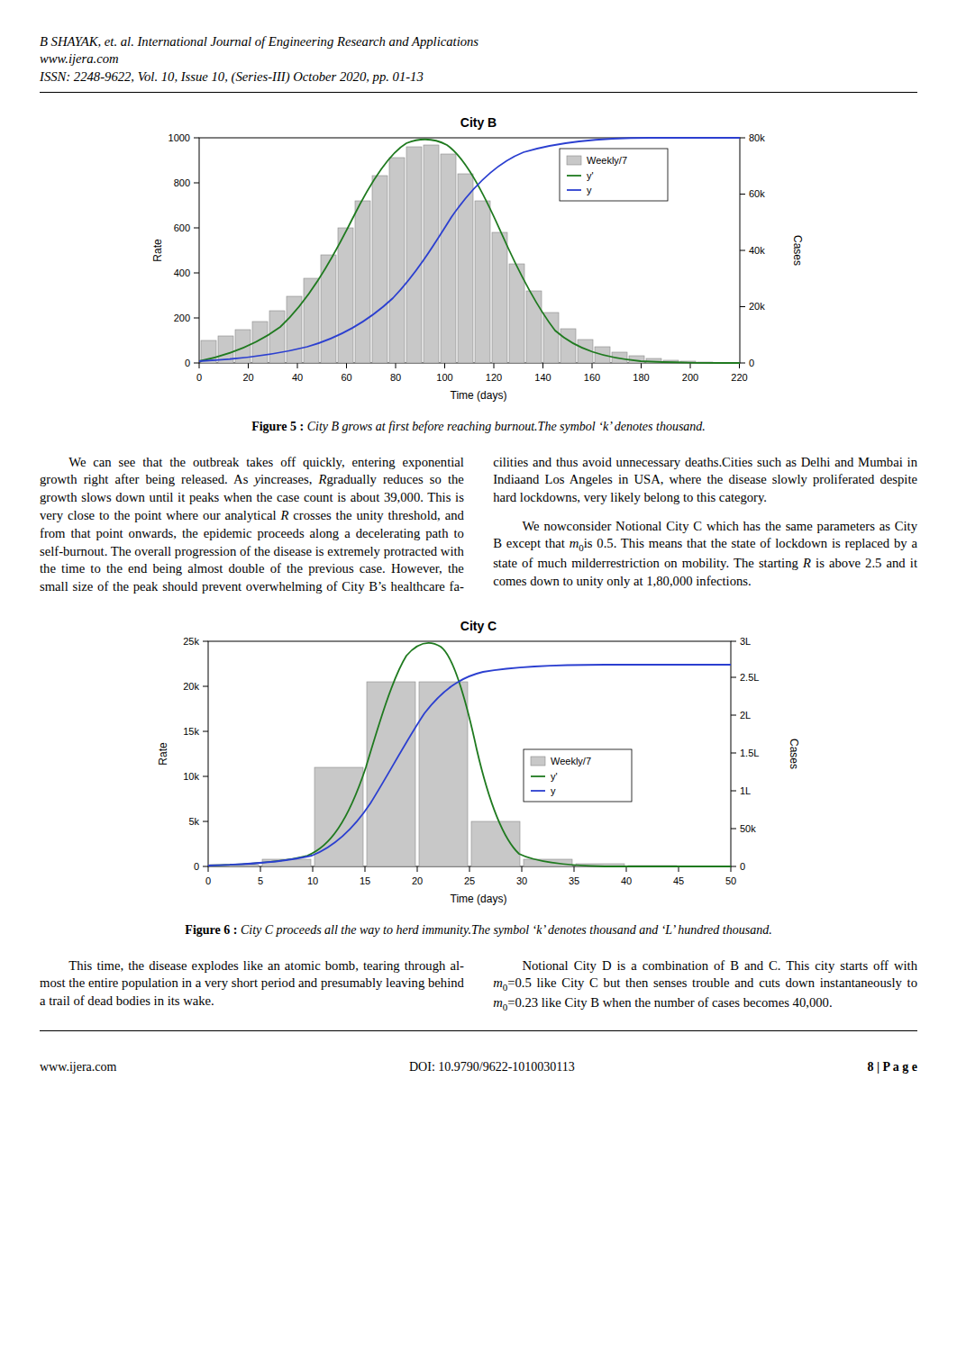B SHAYAK, et. al. International Journal of Engineering Research and Applications www.ijera.com ISSN: 2248-9622, Vol. 10, Issue 10, (Series-III) October 2020, pp. 01-13
City B 0 200 400 600 800 1000 Rate 0 20k 40k 60k 80k Cases 0 20 40 60 80 100 120 140 160 180 200 220 Time (days) Weekly/7 y' y
Figure 5 : City B grows at first before reaching burnout.The symbol ‘k’ denotes thousand.
We can see that the outbreak takes off quickly, entering exponential growth right after being released. As yincreases, Rgradually reduces so the growth slows down until it peaks when the case count is about 39,000. This is very close to the point where our analytical R crosses the unity threshold, and from that point onwards, the epidemic proceeds along a decelerating path to self-burnout. The overall progression of the disease is extremely protracted with the time to the end being almost double of the previous case. However, the small size of the peak should prevent overwhelming of City B’s healthcare facilities and thus avoid unnecessary deaths.Cities such as Delhi and Mumbai in Indiaand Los Angeles in USA, where the disease slowly proliferated despite hard lockdowns, very likely belong to this category.
We nowconsider Notional City C which has the same parameters as City B except that m0is 0.5. This means that the state of lockdown is replaced by a state of much milderrestriction on mobility. The starting R is above 2.5 and it comes down to unity only at 1,80,000 infections.
City C 0 5k 10k 15k 20k 25k Rate 0 50k 1L 1.5L 2L 2.5L 3L Cases 0 5 10 15 20 25 30 35 40 45 50 Time (days) Weekly/7 y' y
Figure 6 : City C proceeds all the way to herd immunity.The symbol ‘k’ denotes thousand and ‘L’ hundred thousand.
This time, the disease explodes like an atomic bomb, tearing through almost the entire population in a very short period and presumably leaving behind a trail of dead bodies in its wake.
Notional City D is a combination of B and C. This city starts off with m0=0.5 like City C but then senses trouble and cuts down instantaneously to m0=0.23 like City B when the number of cases becomes 40,000.
www.ijera.com
DOI: 10.9790/9622-1010030113
8 | P a g e